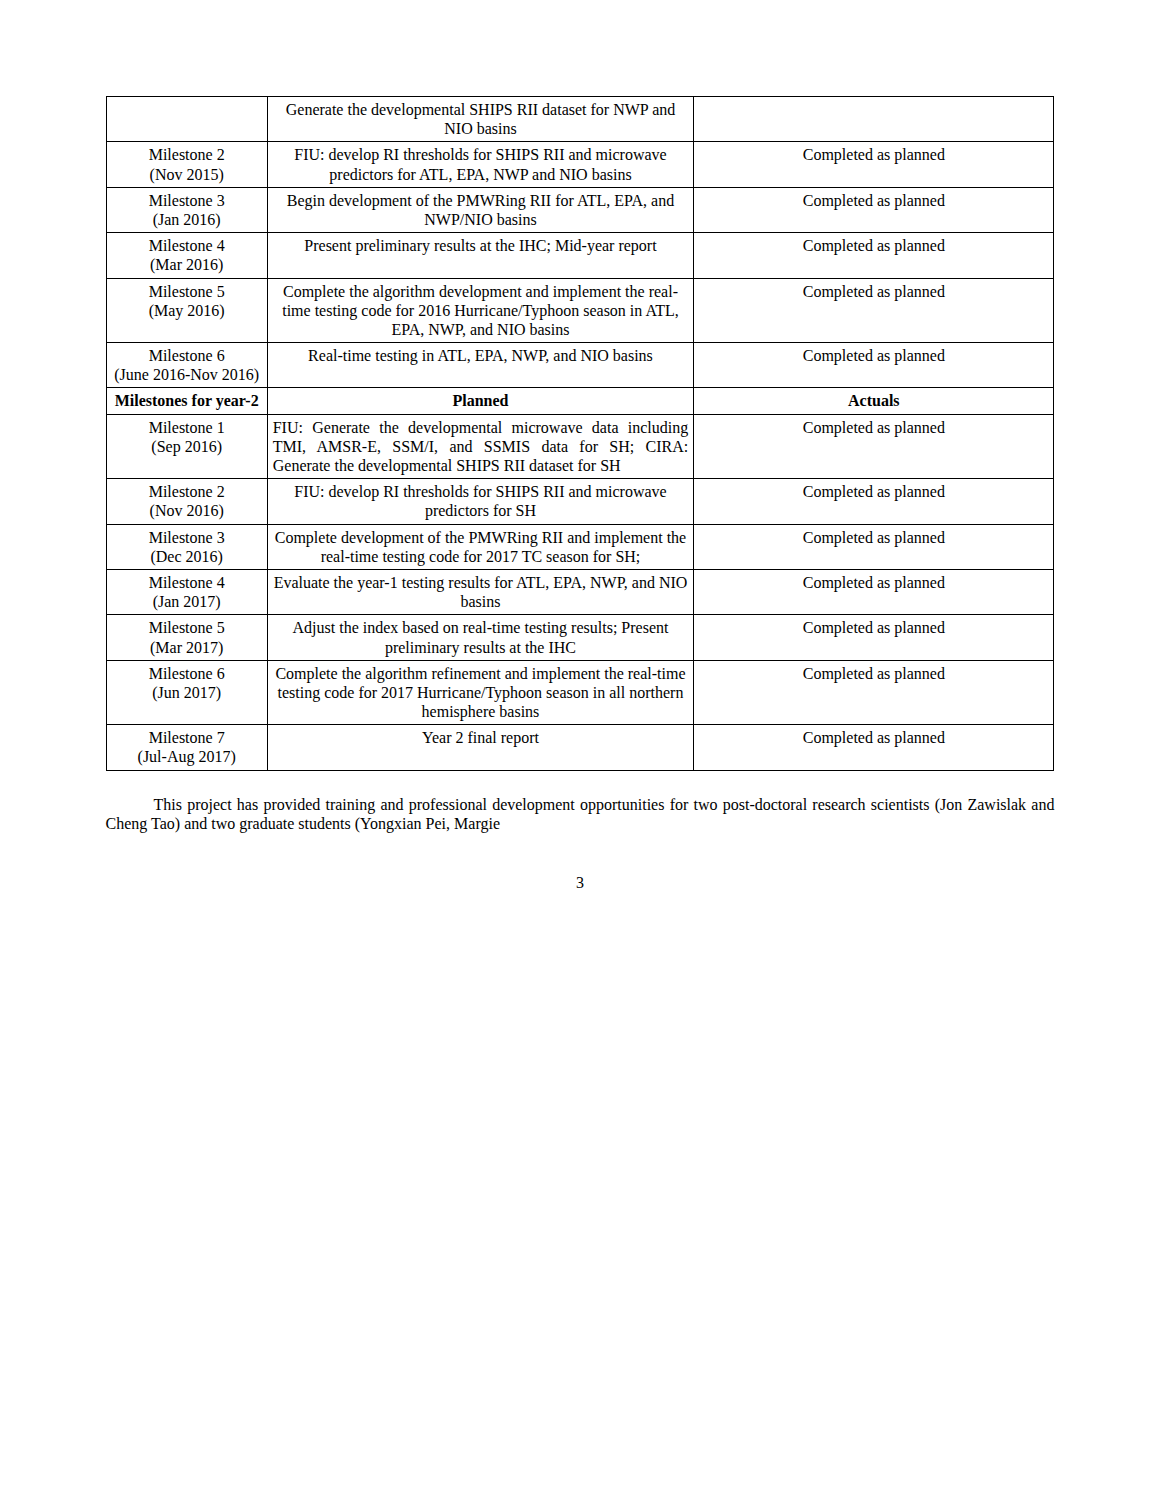| | Generate the developmental SHIPS RII dataset for NWP and NIO basins | |
| Milestone 2 (Nov 2015) | FIU: develop RI thresholds for SHIPS RII and microwave predictors for ATL, EPA, NWP and NIO basins | Completed as planned |
| Milestone 3 (Jan 2016) | Begin development of the PMWRing RII for ATL, EPA, and NWP/NIO basins | Completed as planned |
| Milestone 4 (Mar 2016) | Present preliminary results at the IHC; Mid-year report | Completed as planned |
| Milestone 5 (May 2016) | Complete the algorithm development and implement the real-time testing code for 2016 Hurricane/Typhoon season in ATL, EPA, NWP, and NIO basins | Completed as planned |
| Milestone 6 (June 2016-Nov 2016) | Real-time testing in ATL, EPA, NWP, and NIO basins | Completed as planned |
| Milestones for year-2 | Planned | Actuals |
| Milestone 1 (Sep 2016) | FIU: Generate the developmental microwave data including TMI, AMSR-E, SSM/I, and SSMIS data for SH; CIRA: Generate the developmental SHIPS RII dataset for SH | Completed as planned |
| Milestone 2 (Nov 2016) | FIU: develop RI thresholds for SHIPS RII and microwave predictors for SH | Completed as planned |
| Milestone 3 (Dec 2016) | Complete development of the PMWRing RII and implement the real-time testing code for 2017 TC season for SH; | Completed as planned |
| Milestone 4 (Jan 2017) | Evaluate the year-1 testing results for ATL, EPA, NWP, and NIO basins | Completed as planned |
| Milestone 5 (Mar 2017) | Adjust the index based on real-time testing results; Present preliminary results at the IHC | Completed as planned |
| Milestone 6 (Jun 2017) | Complete the algorithm refinement and implement the real-time testing code for 2017 Hurricane/Typhoon season in all northern hemisphere basins | Completed as planned |
| Milestone 7 (Jul-Aug 2017) | Year 2 final report | Completed as planned |
This project has provided training and professional development opportunities for two post-doctoral research scientists (Jon Zawislak and Cheng Tao) and two graduate students (Yongxian Pei, Margie
3